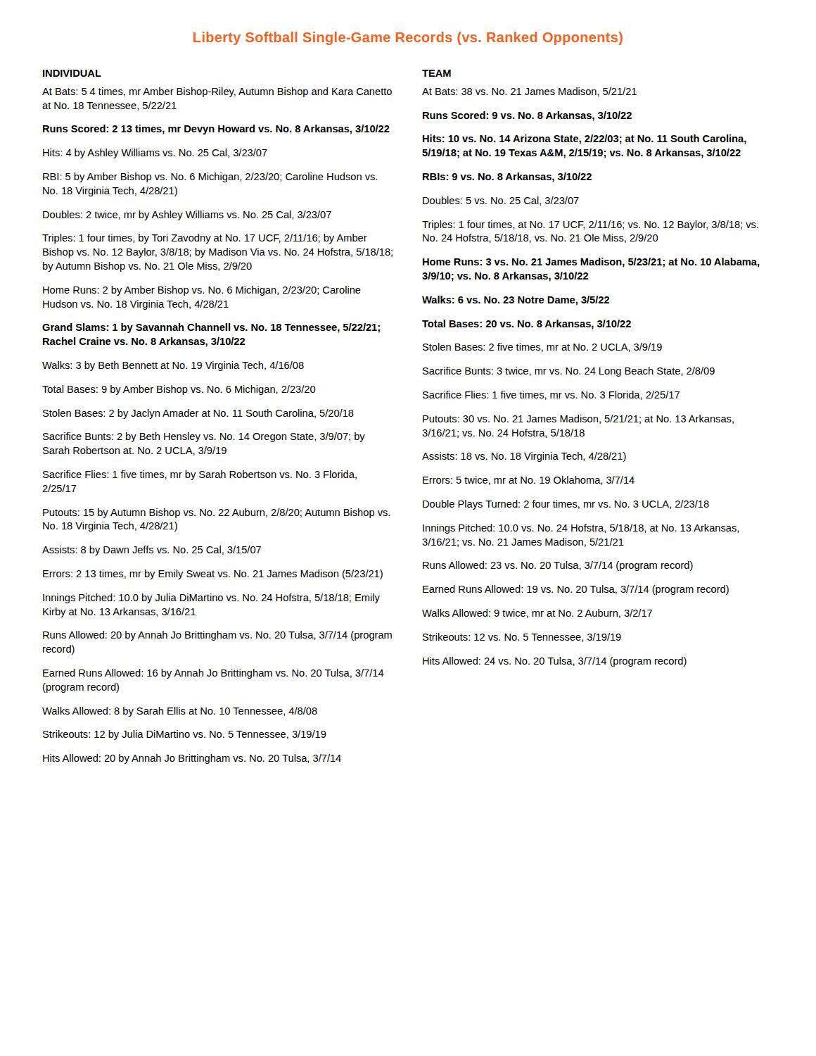Liberty Softball Single-Game Records (vs. Ranked Opponents)
INDIVIDUAL
At Bats: 5 4 times, mr Amber Bishop-Riley, Autumn Bishop and Kara Canetto at No. 18 Tennessee, 5/22/21
Runs Scored: 2 13 times, mr Devyn Howard vs. No. 8 Arkansas, 3/10/22
Hits: 4 by Ashley Williams vs. No. 25 Cal, 3/23/07
RBI: 5 by Amber Bishop vs. No. 6 Michigan, 2/23/20; Caroline Hudson vs. No. 18 Virginia Tech, 4/28/21)
Doubles: 2 twice, mr by Ashley Williams vs. No. 25 Cal, 3/23/07
Triples: 1 four times, by Tori Zavodny at No. 17 UCF, 2/11/16; by Amber Bishop vs. No. 12 Baylor, 3/8/18; by Madison Via vs. No. 24 Hofstra, 5/18/18; by Autumn Bishop vs. No. 21 Ole Miss, 2/9/20
Home Runs: 2 by Amber Bishop vs. No. 6 Michigan, 2/23/20; Caroline Hudson vs. No. 18 Virginia Tech, 4/28/21
Grand Slams: 1 by Savannah Channell vs. No. 18 Tennessee, 5/22/21; Rachel Craine vs. No. 8 Arkansas, 3/10/22
Walks: 3 by Beth Bennett at No. 19 Virginia Tech, 4/16/08
Total Bases: 9 by Amber Bishop vs. No. 6 Michigan, 2/23/20
Stolen Bases: 2 by Jaclyn Amader at No. 11 South Carolina, 5/20/18
Sacrifice Bunts: 2 by Beth Hensley vs. No. 14 Oregon State, 3/9/07; by Sarah Robertson at. No. 2 UCLA, 3/9/19
Sacrifice Flies: 1 five times, mr by Sarah Robertson vs. No. 3 Florida, 2/25/17
Putouts: 15 by Autumn Bishop vs. No. 22 Auburn, 2/8/20; Autumn Bishop vs. No. 18 Virginia Tech, 4/28/21)
Assists: 8 by Dawn Jeffs vs. No. 25 Cal, 3/15/07
Errors: 2 13 times, mr by Emily Sweat vs. No. 21 James Madison (5/23/21)
Innings Pitched: 10.0 by Julia DiMartino vs. No. 24 Hofstra, 5/18/18; Emily Kirby at No. 13 Arkansas, 3/16/21
Runs Allowed: 20 by Annah Jo Brittingham vs. No. 20 Tulsa, 3/7/14 (program record)
Earned Runs Allowed: 16 by Annah Jo Brittingham vs. No. 20 Tulsa, 3/7/14 (program record)
Walks Allowed: 8 by Sarah Ellis at No. 10 Tennessee, 4/8/08
Strikeouts: 12 by Julia DiMartino vs. No. 5 Tennessee, 3/19/19
Hits Allowed: 20 by Annah Jo Brittingham vs. No. 20 Tulsa, 3/7/14
TEAM
At Bats: 38 vs. No. 21 James Madison, 5/21/21
Runs Scored: 9 vs. No. 8 Arkansas, 3/10/22
Hits: 10 vs. No. 14 Arizona State, 2/22/03; at No. 11 South Carolina, 5/19/18; at No. 19 Texas A&M, 2/15/19; vs. No. 8 Arkansas, 3/10/22
RBIs: 9 vs. No. 8 Arkansas, 3/10/22
Doubles: 5 vs. No. 25 Cal, 3/23/07
Triples: 1 four times, at No. 17 UCF, 2/11/16; vs. No. 12 Baylor, 3/8/18; vs. No. 24 Hofstra, 5/18/18, vs. No. 21 Ole Miss, 2/9/20
Home Runs: 3 vs. No. 21 James Madison, 5/23/21; at No. 10 Alabama, 3/9/10; vs. No. 8 Arkansas, 3/10/22
Walks: 6 vs. No. 23 Notre Dame, 3/5/22
Total Bases: 20 vs. No. 8 Arkansas, 3/10/22
Stolen Bases: 2 five times, mr at No. 2 UCLA, 3/9/19
Sacrifice Bunts: 3 twice, mr vs. No. 24 Long Beach State, 2/8/09
Sacrifice Flies: 1 five times, mr vs. No. 3 Florida, 2/25/17
Putouts: 30 vs. No. 21 James Madison, 5/21/21; at No. 13 Arkansas, 3/16/21; vs. No. 24 Hofstra, 5/18/18
Assists: 18 vs. No. 18 Virginia Tech, 4/28/21)
Errors: 5 twice, mr at No. 19 Oklahoma, 3/7/14
Double Plays Turned: 2 four times, mr vs. No. 3 UCLA, 2/23/18
Innings Pitched: 10.0 vs. No. 24 Hofstra, 5/18/18, at No. 13 Arkansas, 3/16/21; vs. No. 21 James Madison, 5/21/21
Runs Allowed: 23 vs. No. 20 Tulsa, 3/7/14 (program record)
Earned Runs Allowed: 19 vs. No. 20 Tulsa, 3/7/14 (program record)
Walks Allowed: 9 twice, mr at No. 2 Auburn, 3/2/17
Strikeouts: 12 vs. No. 5 Tennessee, 3/19/19
Hits Allowed: 24 vs. No. 20 Tulsa, 3/7/14 (program record)